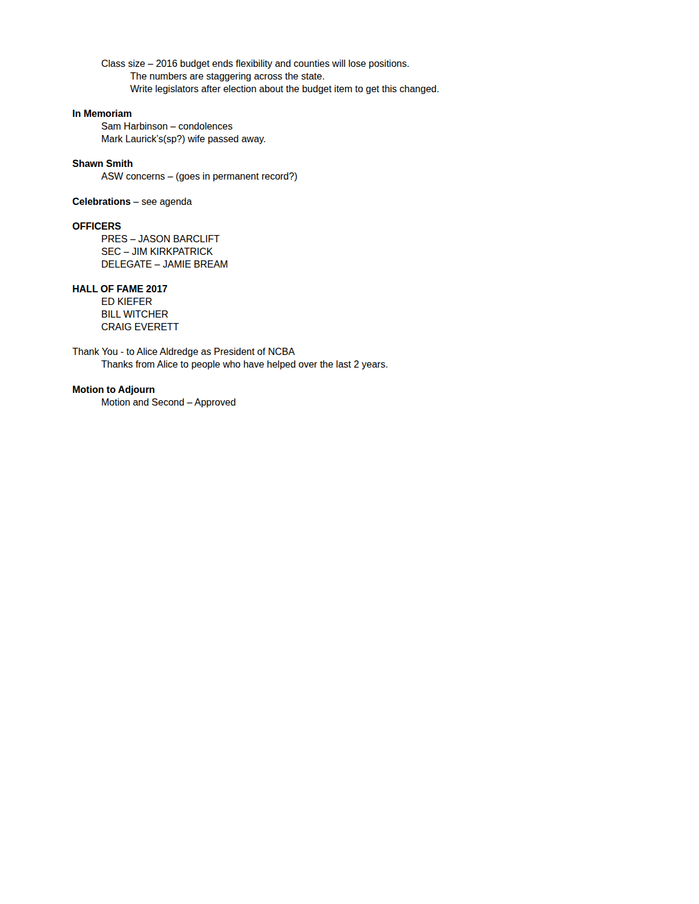Class size – 2016 budget ends flexibility and counties will lose positions.
The numbers are staggering across the state.
Write legislators after election about the budget item to get this changed.
In Memoriam
Sam Harbinson – condolences
Mark Laurick’s(sp?) wife passed away.
Shawn Smith
ASW concerns – (goes in permanent record?)
Celebrations – see agenda
OFFICERS
PRES – JASON BARCLIFT
SEC – JIM KIRKPATRICK
DELEGATE – JAMIE BREAM
HALL OF FAME 2017
ED KIEFER
BILL WITCHER
CRAIG EVERETT
Thank You - to Alice Aldredge as President of NCBA
Thanks from Alice to people who have helped over the last 2 years.
Motion to Adjourn
Motion and Second – Approved